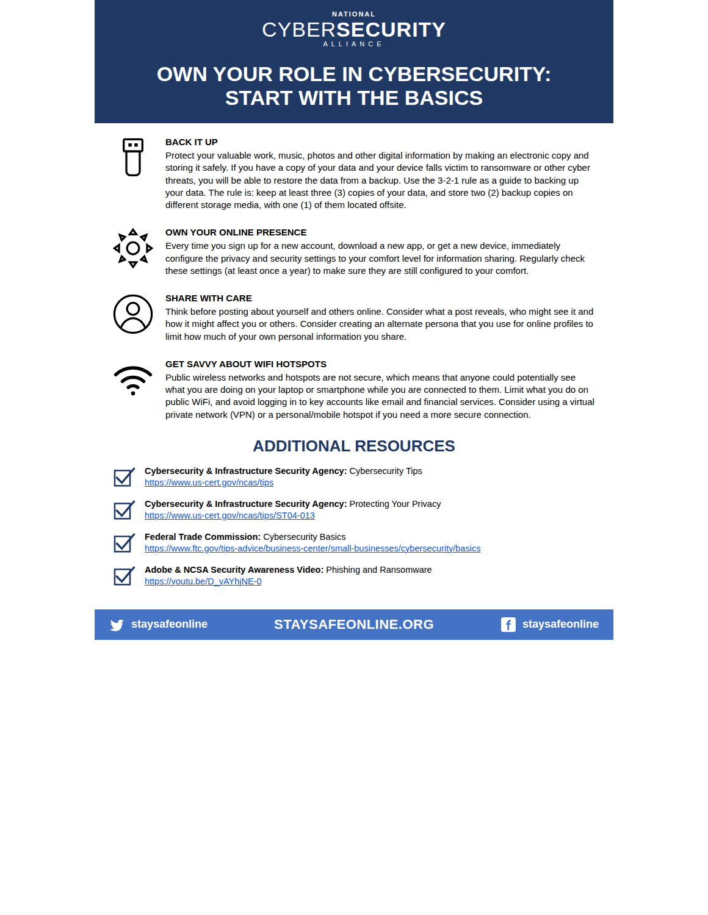NATIONAL CYBERSECURITY ALLIANCE
Own Your Role in Cybersecurity:
Start With the Basics
Back It Up
Protect your valuable work, music, photos and other digital information by making an electronic copy and storing it safely. If you have a copy of your data and your device falls victim to ransomware or other cyber threats, you will be able to restore the data from a backup. Use the 3-2-1 rule as a guide to backing up your data. The rule is: keep at least three (3) copies of your data, and store two (2) backup copies on different storage media, with one (1) of them located offsite.
Own Your Online Presence
Every time you sign up for a new account, download a new app, or get a new device, immediately configure the privacy and security settings to your comfort level for information sharing. Regularly check these settings (at least once a year) to make sure they are still configured to your comfort.
Share With Care
Think before posting about yourself and others online. Consider what a post reveals, who might see it and how it might affect you or others. Consider creating an alternate persona that you use for online profiles to limit how much of your own personal information you share.
Get Savvy About WiFi Hotspots
Public wireless networks and hotspots are not secure, which means that anyone could potentially see what you are doing on your laptop or smartphone while you are connected to them. Limit what you do on public WiFi, and avoid logging in to key accounts like email and financial services. Consider using a virtual private network (VPN) or a personal/mobile hotspot if you need a more secure connection.
Additional Resources
Cybersecurity & Infrastructure Security Agency: Cybersecurity Tips
https://www.us-cert.gov/ncas/tips
Cybersecurity & Infrastructure Security Agency: Protecting Your Privacy
https://www.us-cert.gov/ncas/tips/ST04-013
Federal Trade Commission: Cybersecurity Basics
https://www.ftc.gov/tips-advice/business-center/small-businesses/cybersecurity/basics
Adobe & NCSA Security Awareness Video: Phishing and Ransomware
https://youtu.be/D_yAYhjNE-0
staysafeonline
STAYSAFEONLINE.ORG
staysafeonline